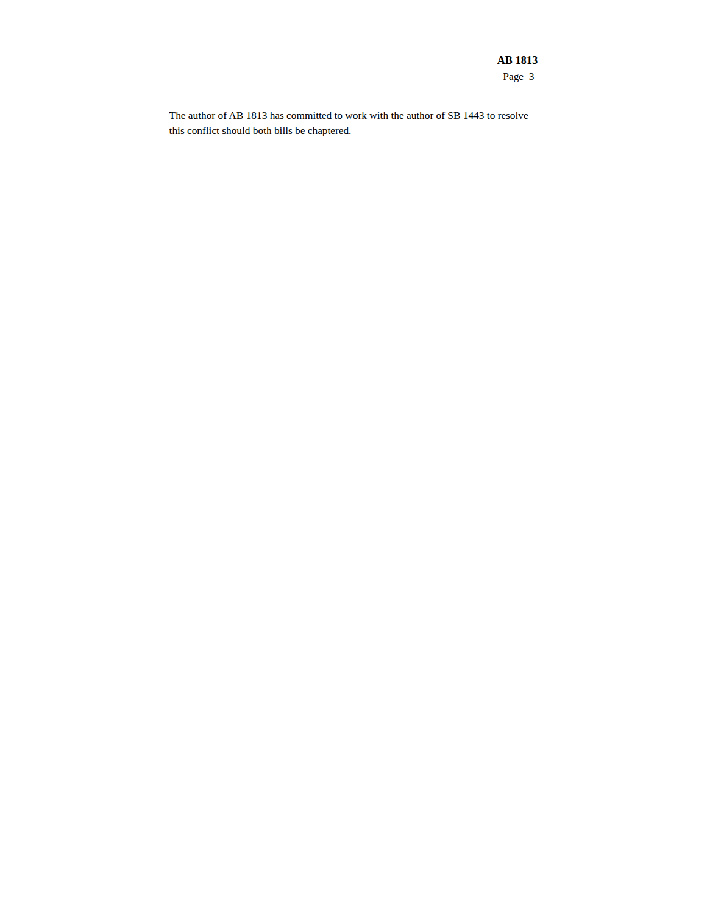AB 1813
Page 3
The author of AB 1813 has committed to work with the author of SB 1443 to resolve this conflict should both bills be chaptered.